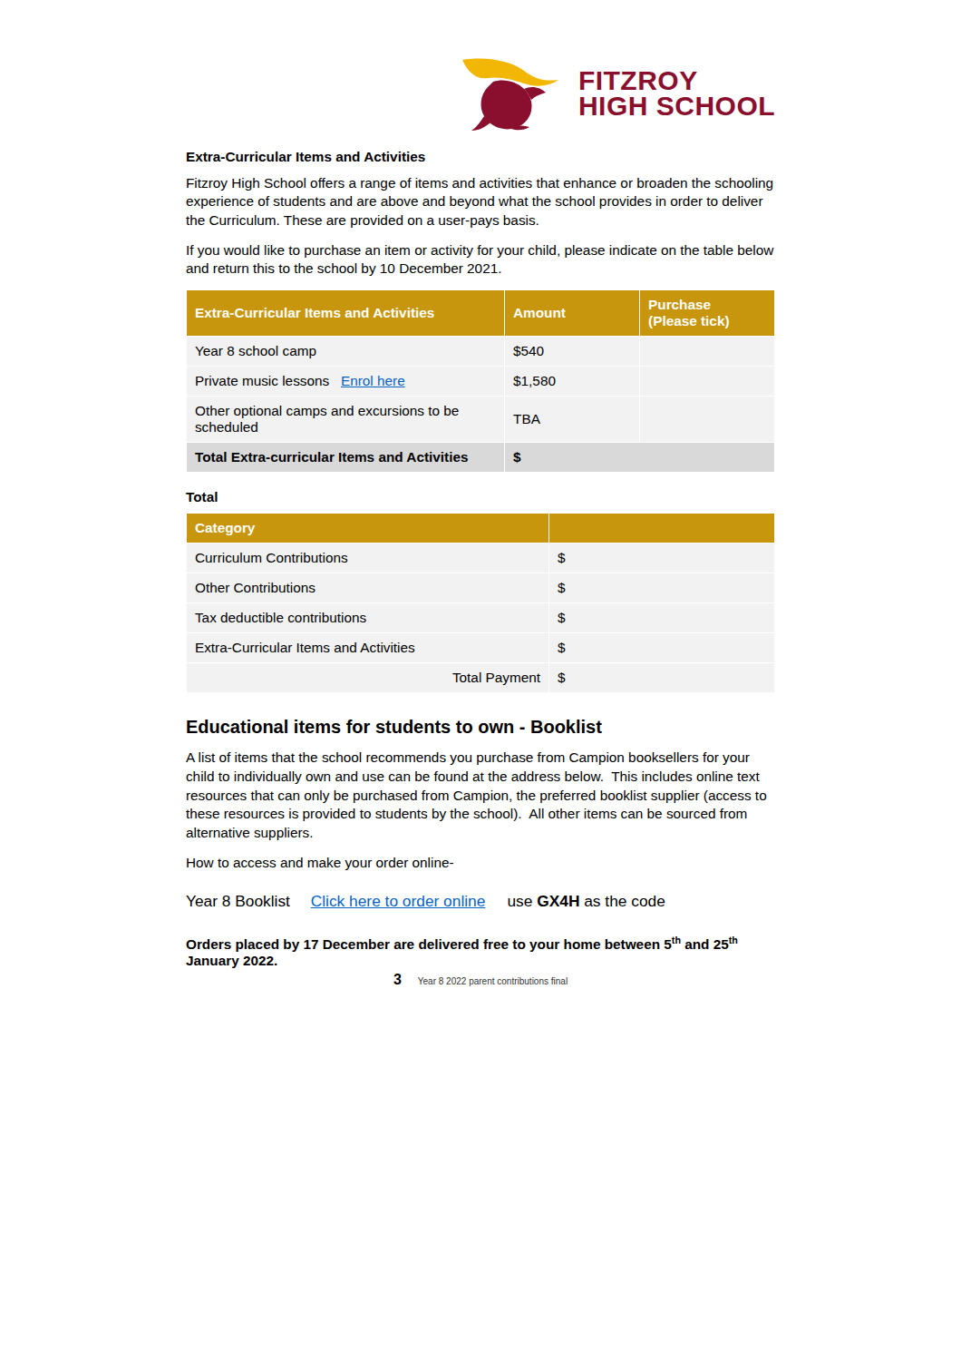FITZROY HIGH SCHOOL
Extra-Curricular Items and Activities
Fitzroy High School offers a range of items and activities that enhance or broaden the schooling experience of students and are above and beyond what the school provides in order to deliver the Curriculum. These are provided on a user-pays basis.
If you would like to purchase an item or activity for your child, please indicate on the table below and return this to the school by 10 December 2021.
| Extra-Curricular Items and Activities | Amount | Purchase (Please tick) |
| --- | --- | --- |
| Year 8 school camp | $540 | |
| Private music lessons Enrol here | $1,580 | |
| Other optional camps and excursions to be scheduled | TBA | |
| Total Extra-curricular Items and Activities | $ |
Total
| Category | |
| --- | --- |
| Curriculum Contributions | $ |
| Other Contributions | $ |
| Tax deductible contributions | $ |
| Extra-Curricular Items and Activities | $ |
| Total Payment | $ |
Educational items for students to own - Booklist
A list of items that the school recommends you purchase from Campion booksellers for your child to individually own and use can be found at the address below. This includes online text resources that can only be purchased from Campion, the preferred booklist supplier (access to these resources is provided to students by the school). All other items can be sourced from alternative suppliers.
How to access and make your order online-
Year 8 Booklist Click here to order online use GX4H as the code
Orders placed by 17 December are delivered free to your home between 5th and 25th January 2022.
3 Year 8 2022 parent contributions final